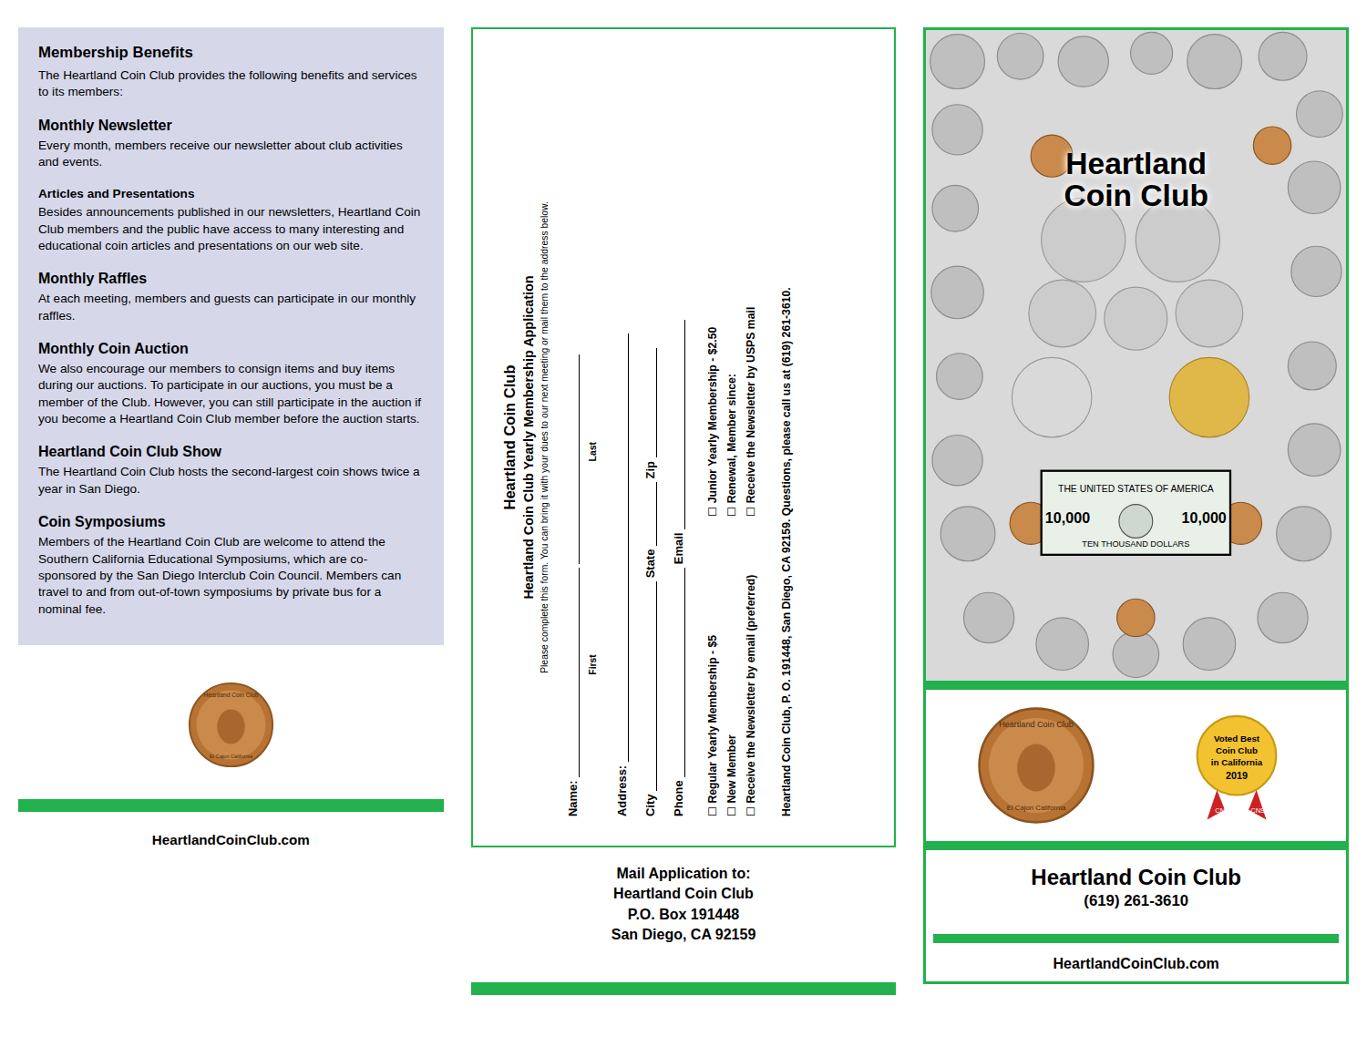Membership Benefits
The Heartland Coin Club provides the following benefits and services to its members:
Monthly Newsletter
Every month, members receive our newsletter about club activities and events.
Articles and Presentations
Besides announcements published in our newsletters, Heartland Coin Club members and the public have access to many interesting and educational coin articles and presentations on our web site.
Monthly Raffles
At each meeting, members and guests can participate in our monthly raffles.
Monthly Coin Auction
We also encourage our members to consign items and buy items during our auctions. To participate in our auctions, you must be a member of the Club. However, you can still participate in the auction if you become a Heartland Coin Club member before the auction starts.
Heartland Coin Club Show
The Heartland Coin Club hosts the second-largest coin shows twice a year in San Diego.
Coin Symposiums
Members of the Heartland Coin Club are welcome to attend the Southern California Educational Symposiums, which are co-sponsored by the San Diego Interclub Coin Council. Members can travel to and from out-of-town symposiums by private bus for a nominal fee.
Heartland Coin Club El Cajon California
HeartlandCoinClub.com
Heartland Coin Club
Heartland Coin Club Yearly Membership Application
Please complete this form. You can bring it with your dues to our next meeting or mail them to the address below.
Name:
First Last
Address:
City State Zip
Phone Email
☐ Regular Yearly Membership - $5
☐ New Member
☐ Receive the Newsletter by email (preferred)
☐ Junior Yearly Membership - $2.50
☐ Renewal, Member since:
☐ Receive the Newsletter by USPS mail
Heartland Coin Club, P. O. 191448, San Diego, CA 92159. Questions, please call us at (619) 261-3610.
Mail Application to:
Heartland Coin Club
P.O. Box 191448
San Diego, CA 92159
THE UNITED STATES OF AMERICA 10,000 10,000 TEN THOUSAND DOLLARS
Heartland
Coin Club
Heartland Coin Club El Cajon California Voted Best Coin Club in California 2019 CNSA CNSA
Heartland Coin Club
(619) 261-3610
HeartlandCoinClub.com